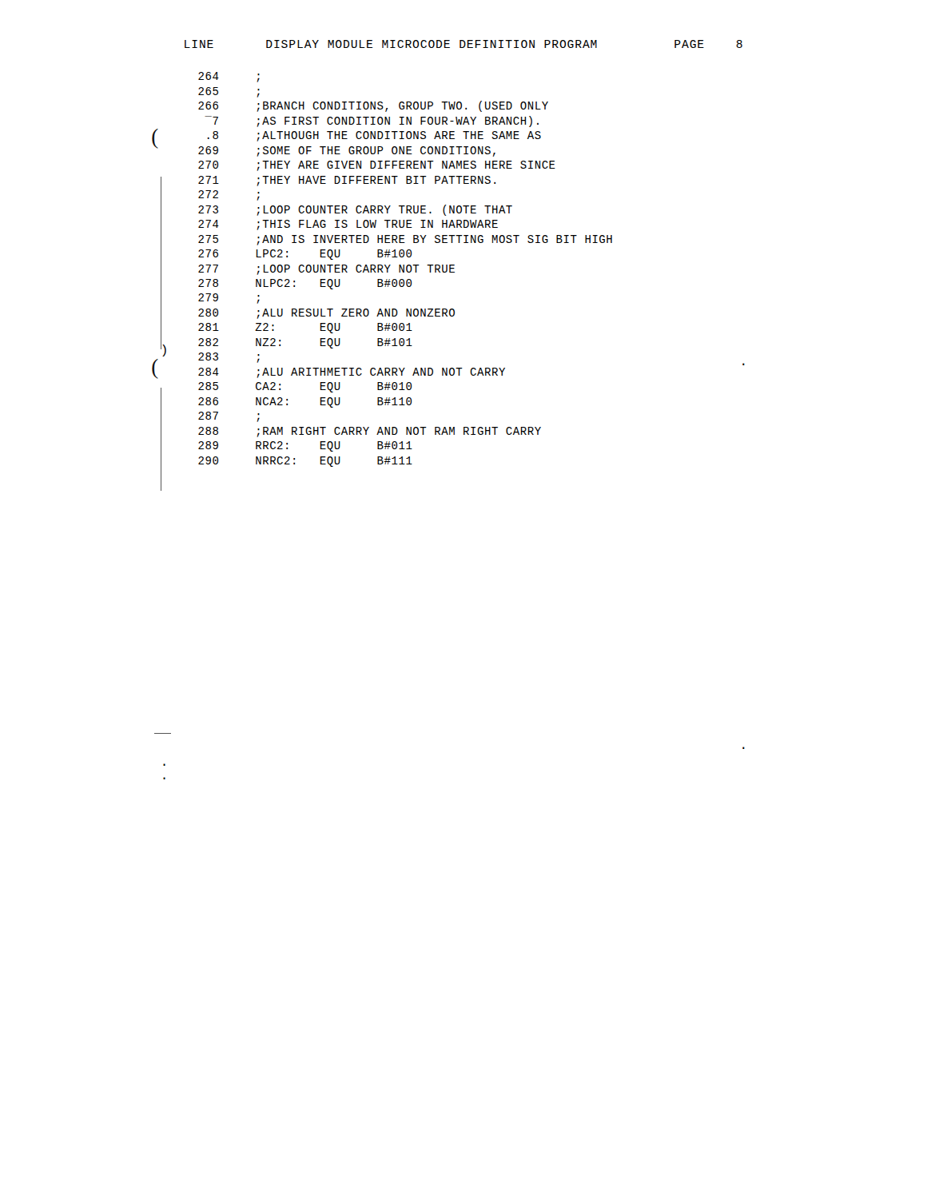LINE DISPLAY MODULE MICROCODE DEFINITION PROGRAM PAGE 8
( ( ) .
. . .
  264     ;
  265     ;
  266     ;BRANCH CONDITIONS, GROUP TWO. (USED ONLY
   ‾7     ;AS FIRST CONDITION IN FOUR-WAY BRANCH).
   .8     ;ALTHOUGH THE CONDITIONS ARE THE SAME AS
  269     ;SOME OF THE GROUP ONE CONDITIONS,
  270     ;THEY ARE GIVEN DIFFERENT NAMES HERE SINCE
  271     ;THEY HAVE DIFFERENT BIT PATTERNS.
  272     ;
  273     ;LOOP COUNTER CARRY TRUE. (NOTE THAT
  274     ;THIS FLAG IS LOW TRUE IN HARDWARE
  275     ;AND IS INVERTED HERE BY SETTING MOST SIG BIT HIGH
  276     LPC2:    EQU     B#100
  277     ;LOOP COUNTER CARRY NOT TRUE
  278     NLPC2:   EQU     B#000
  279     ;
  280     ;ALU RESULT ZERO AND NONZERO
  281     Z2:      EQU     B#001
  282     NZ2:     EQU     B#101
  283     ;
  284     ;ALU ARITHMETIC CARRY AND NOT CARRY
  285     CA2:     EQU     B#010
  286     NCA2:    EQU     B#110
  287     ;
  288     ;RAM RIGHT CARRY AND NOT RAM RIGHT CARRY
  289     RRC2:    EQU     B#011
  290     NRRC2:   EQU     B#111